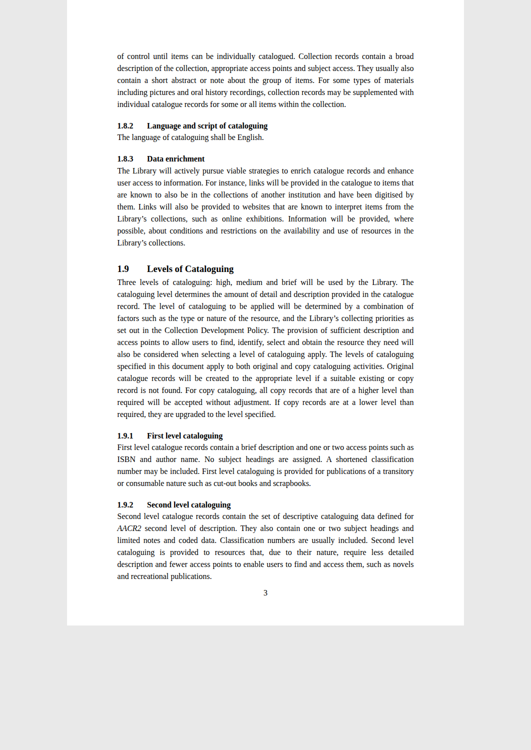of control until items can be individually catalogued. Collection records contain a broad description of the collection, appropriate access points and subject access. They usually also contain a short abstract or note about the group of items. For some types of materials including pictures and oral history recordings, collection records may be supplemented with individual catalogue records for some or all items within the collection.
1.8.2 Language and script of cataloguing
The language of cataloguing shall be English.
1.8.3 Data enrichment
The Library will actively pursue viable strategies to enrich catalogue records and enhance user access to information. For instance, links will be provided in the catalogue to items that are known to also be in the collections of another institution and have been digitised by them. Links will also be provided to websites that are known to interpret items from the Library’s collections, such as online exhibitions. Information will be provided, where possible, about conditions and restrictions on the availability and use of resources in the Library’s collections.
1.9 Levels of Cataloguing
Three levels of cataloguing: high, medium and brief will be used by the Library. The cataloguing level determines the amount of detail and description provided in the catalogue record. The level of cataloguing to be applied will be determined by a combination of factors such as the type or nature of the resource, and the Library’s collecting priorities as set out in the Collection Development Policy. The provision of sufficient description and access points to allow users to find, identify, select and obtain the resource they need will also be considered when selecting a level of cataloguing apply. The levels of cataloguing specified in this document apply to both original and copy cataloguing activities. Original catalogue records will be created to the appropriate level if a suitable existing or copy record is not found. For copy cataloguing, all copy records that are of a higher level than required will be accepted without adjustment. If copy records are at a lower level than required, they are upgraded to the level specified.
1.9.1 First level cataloguing
First level catalogue records contain a brief description and one or two access points such as ISBN and author name. No subject headings are assigned. A shortened classification number may be included. First level cataloguing is provided for publications of a transitory or consumable nature such as cut-out books and scrapbooks.
1.9.2 Second level cataloguing
Second level catalogue records contain the set of descriptive cataloguing data defined for AACR2 second level of description. They also contain one or two subject headings and limited notes and coded data. Classification numbers are usually included. Second level cataloguing is provided to resources that, due to their nature, require less detailed description and fewer access points to enable users to find and access them, such as novels and recreational publications.
3